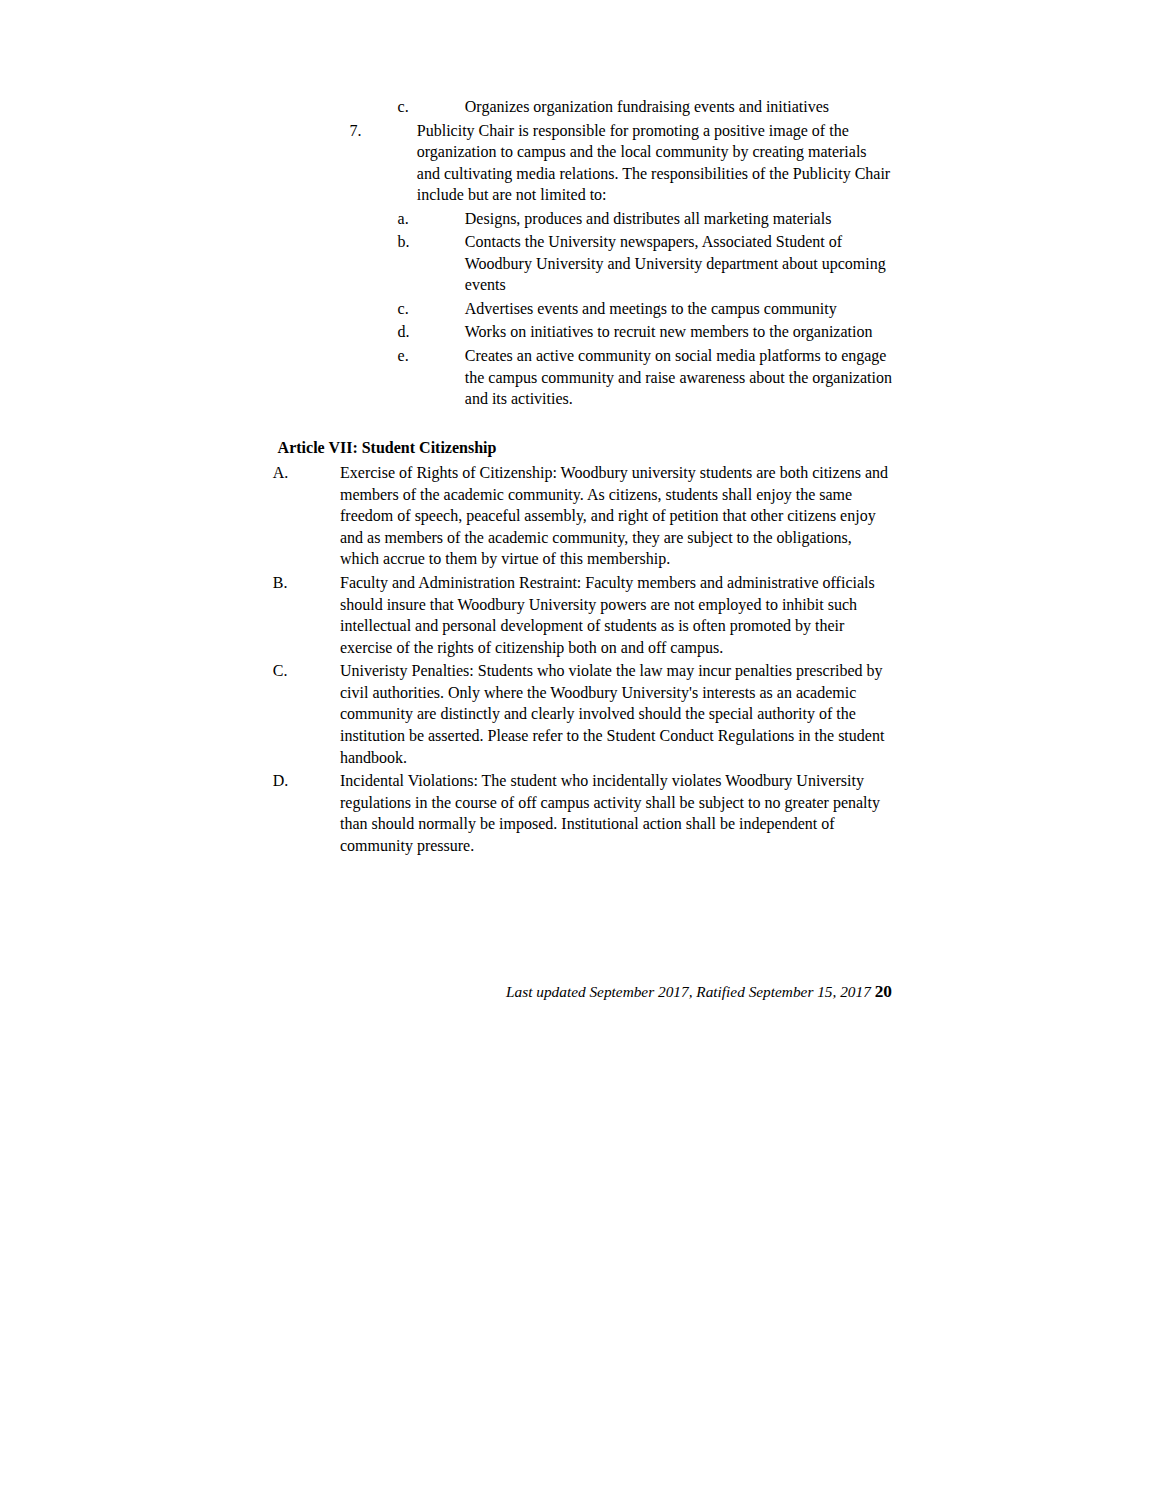c. Organizes organization fundraising events and initiatives
7. Publicity Chair is responsible for promoting a positive image of the organization to campus and the local community by creating materials and cultivating media relations. The responsibilities of the Publicity Chair include but are not limited to:
a. Designs, produces and distributes all marketing materials
b. Contacts the University newspapers, Associated Student of Woodbury University and University department about upcoming events
c. Advertises events and meetings to the campus community
d. Works on initiatives to recruit new members to the organization
e. Creates an active community on social media platforms to engage the campus community and raise awareness about the organization and its activities.
Article VII: Student Citizenship
A. Exercise of Rights of Citizenship: Woodbury university students are both citizens and members of the academic community. As citizens, students shall enjoy the same freedom of speech, peaceful assembly, and right of petition that other citizens enjoy and as members of the academic community, they are subject to the obligations, which accrue to them by virtue of this membership.
B. Faculty and Administration Restraint: Faculty members and administrative officials should insure that Woodbury University powers are not employed to inhibit such intellectual and personal development of students as is often promoted by their exercise of the rights of citizenship both on and off campus.
C. Univeristy Penalties: Students who violate the law may incur penalties prescribed by civil authorities. Only where the Woodbury University's interests as an academic community are distinctly and clearly involved should the special authority of the institution be asserted. Please refer to the Student Conduct Regulations in the student handbook.
D. Incidental Violations: The student who incidentally violates Woodbury University regulations in the course of off campus activity shall be subject to no greater penalty than should normally be imposed. Institutional action shall be independent of community pressure.
Last updated September 2017, Ratified September 15, 2017 20